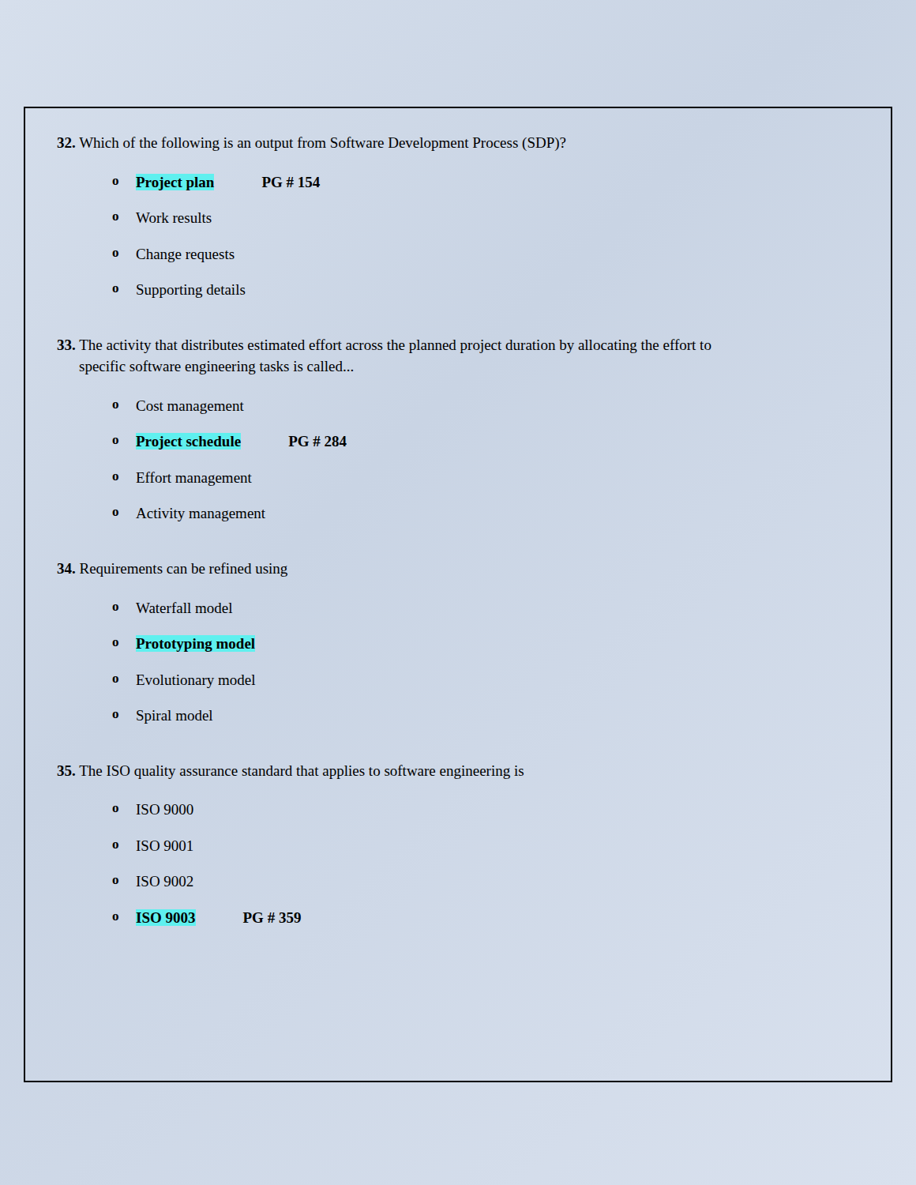32. Which of the following is an output from Software Development Process (SDP)?
Project plan PG # 154
Work results
Change requests
Supporting details
33. The activity that distributes estimated effort across the planned project duration by allocating the effort to specific software engineering tasks is called...
Cost management
Project schedule PG # 284
Effort management
Activity management
34. Requirements can be refined using
Waterfall model
Prototyping model
Evolutionary model
Spiral model
35. The ISO quality assurance standard that applies to software engineering is
ISO 9000
ISO 9001
ISO 9002
ISO 9003 PG # 359